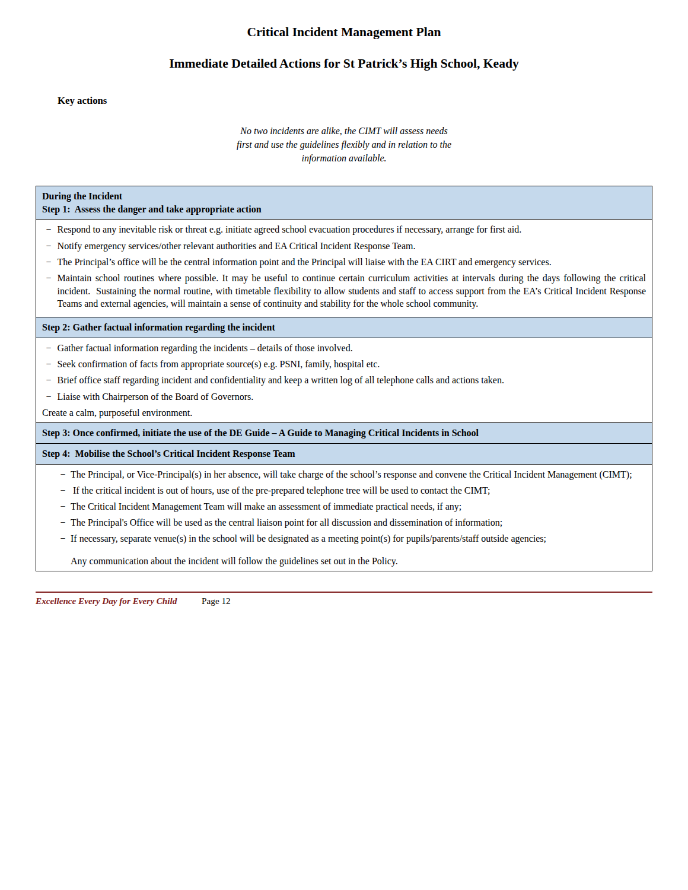Critical Incident Management Plan Immediate Detailed Actions for St Patrick’s High School, Keady
Key actions
No two incidents are alike, the CIMT will assess needs
first and use the guidelines flexibly and in relation to the
information available.
| During the Incident Step 1: Assess the danger and take appropriate action |
| Respond to any inevitable risk or threat e.g. initiate agreed school evacuation procedures if necessary, arrange for first aid. Notify emergency services/other relevant authorities and EA Critical Incident Response Team. The Principal’s office will be the central information point and the Principal will liaise with the EA CIRT and emergency services. Maintain school routines where possible. It may be useful to continue certain curriculum activities at intervals during the days following the critical incident. Sustaining the normal routine, with timetable flexibility to allow students and staff to access support from the EA’s Critical Incident Response Teams and external agencies, will maintain a sense of continuity and stability for the whole school community. |
| Step 2: Gather factual information regarding the incident |
| Gather factual information regarding the incidents – details of those involved. Seek confirmation of facts from appropriate source(s) e.g. PSNI, family, hospital etc. Brief office staff regarding incident and confidentiality and keep a written log of all telephone calls and actions taken. Liaise with Chairperson of the Board of Governors. Create a calm, purposeful environment. |
| Step 3: Once confirmed, initiate the use of the DE Guide – A Guide to Managing Critical Incidents in School |
| Step 4: Mobilise the School’s Critical Incident Response Team |
| The Principal, or Vice-Principal(s) in her absence, will take charge of the school’s response and convene the Critical Incident Management (CIMT); If the critical incident is out of hours, use of the pre-prepared telephone tree will be used to contact the CIMT; The Critical Incident Management Team will make an assessment of immediate practical needs, if any; The Principal's Office will be used as the central liaison point for all discussion and dissemination of information; If necessary, separate venue(s) in the school will be designated as a meeting point(s) for pupils/parents/staff outside agencies; Any communication about the incident will follow the guidelines set out in the Policy. |
Excellence Every Day for Every Child Page 12